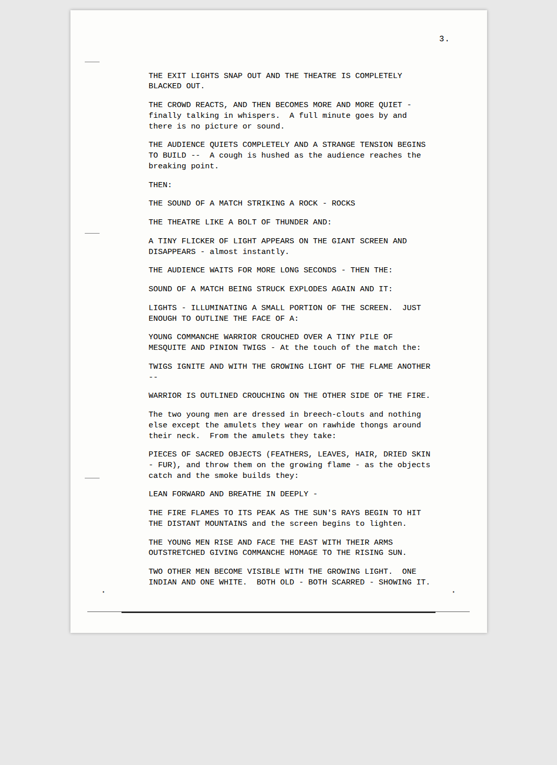3.
THE EXIT LIGHTS SNAP OUT AND THE THEATRE IS COMPLETELY BLACKED OUT.
THE CROWD REACTS, AND THEN BECOMES MORE AND MORE QUIET - finally talking in whispers. A full minute goes by and there is no picture or sound.
THE AUDIENCE QUIETS COMPLETELY AND A STRANGE TENSION BEGINS TO BUILD -- A cough is hushed as the audience reaches the breaking point.
THEN:
THE SOUND OF A MATCH STRIKING A ROCK - ROCKS
THE THEATRE LIKE A BOLT OF THUNDER AND:
A TINY FLICKER OF LIGHT APPEARS ON THE GIANT SCREEN AND DISAPPEARS - almost instantly.
THE AUDIENCE WAITS FOR MORE LONG SECONDS - THEN THE:
SOUND OF A MATCH BEING STRUCK EXPLODES AGAIN AND IT:
LIGHTS - ILLUMINATING A SMALL PORTION OF THE SCREEN. JUST ENOUGH TO OUTLINE THE FACE OF A:
YOUNG COMMANCHE WARRIOR CROUCHED OVER A TINY PILE OF MESQUITE AND PINION TWIGS - At the touch of the match the:
TWIGS IGNITE AND WITH THE GROWING LIGHT OF THE FLAME ANOTHER --
WARRIOR IS OUTLINED CROUCHING ON THE OTHER SIDE OF THE FIRE.
The two young men are dressed in breech-clouts and nothing else except the amulets they wear on rawhide thongs around their neck. From the amulets they take:
PIECES OF SACRED OBJECTS (FEATHERS, LEAVES, HAIR, DRIED SKIN - FUR), and throw them on the growing flame - as the objects catch and the smoke builds they:
LEAN FORWARD AND BREATHE IN DEEPLY -
THE FIRE FLAMES TO ITS PEAK AS THE SUN'S RAYS BEGIN TO HIT THE DISTANT MOUNTAINS and the screen begins to lighten.
THE YOUNG MEN RISE AND FACE THE EAST WITH THEIR ARMS OUTSTRETCHED GIVING COMMANCHE HOMAGE TO THE RISING SUN.
TWO OTHER MEN BECOME VISIBLE WITH THE GROWING LIGHT. ONE INDIAN AND ONE WHITE. BOTH OLD - BOTH SCARRED - SHOWING IT.
·
·